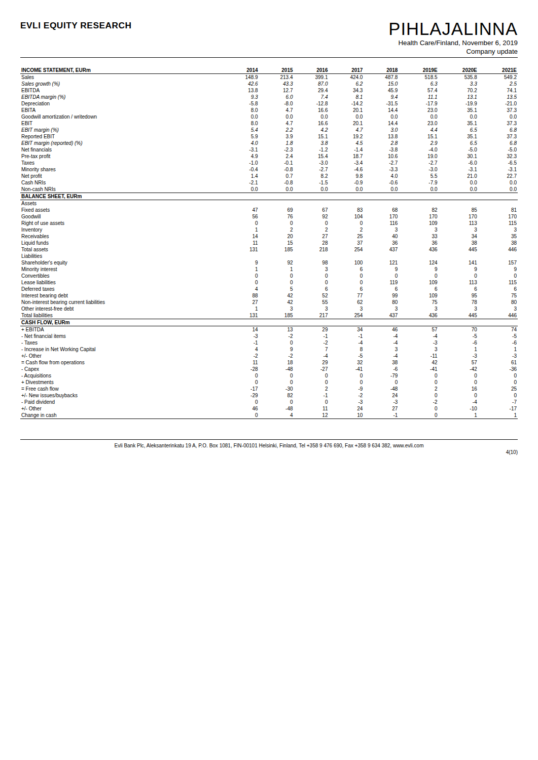EVLI EQUITY RESEARCH
PIHLAJALINNA
Health Care/Finland, November 6, 2019
Company update
| INCOME STATEMENT, EURm | 2014 | 2015 | 2016 | 2017 | 2018 | 2019E | 2020E | 2021E |
| --- | --- | --- | --- | --- | --- | --- | --- | --- |
| Sales | 148.9 | 213.4 | 399.1 | 424.0 | 487.8 | 518.5 | 535.8 | 549.2 |
| Sales growth (%) | 42.6 | 43.3 | 87.0 | 6.2 | 15.0 | 6.3 | 3.3 | 2.5 |
| EBITDA | 13.8 | 12.7 | 29.4 | 34.3 | 45.9 | 57.4 | 70.2 | 74.1 |
| EBITDA margin (%) | 9.3 | 6.0 | 7.4 | 8.1 | 9.4 | 11.1 | 13.1 | 13.5 |
| Depreciation | -5.8 | -8.0 | -12.8 | -14.2 | -31.5 | -17.9 | -19.9 | -21.0 |
| EBITA | 8.0 | 4.7 | 16.6 | 20.1 | 14.4 | 23.0 | 35.1 | 37.3 |
| Goodwill amortization / writedown | 0.0 | 0.0 | 0.0 | 0.0 | 0.0 | 0.0 | 0.0 | 0.0 |
| EBIT | 8.0 | 4.7 | 16.6 | 20.1 | 14.4 | 23.0 | 35.1 | 37.3 |
| EBIT margin (%) | 5.4 | 2.2 | 4.2 | 4.7 | 3.0 | 4.4 | 6.5 | 6.8 |
| Reported EBIT | 5.9 | 3.9 | 15.1 | 19.2 | 13.8 | 15.1 | 35.1 | 37.3 |
| EBIT margin (reported) (%) | 4.0 | 1.8 | 3.8 | 4.5 | 2.8 | 2.9 | 6.5 | 6.8 |
| Net financials | -3.1 | -2.3 | -1.2 | -1.4 | -3.8 | -4.0 | -5.0 | -5.0 |
| Pre-tax profit | 4.9 | 2.4 | 15.4 | 18.7 | 10.6 | 19.0 | 30.1 | 32.3 |
| Taxes | -1.0 | -0.1 | -3.0 | -3.4 | -2.7 | -2.7 | -6.0 | -6.5 |
| Minority shares | -0.4 | -0.8 | -2.7 | -4.6 | -3.3 | -3.0 | -3.1 | -3.1 |
| Net profit | 1.4 | 0.7 | 8.2 | 9.8 | 4.0 | 5.5 | 21.0 | 22.7 |
| Cash NRIs | -2.1 | -0.8 | -1.5 | -0.9 | -0.6 | -7.9 | 0.0 | 0.0 |
| Non-cash NRIs | 0.0 | 0.0 | 0.0 | 0.0 | 0.0 | 0.0 | 0.0 | 0.0 |
| BALANCE SHEET, EURm |
| Assets |
| Fixed assets | 47 | 69 | 67 | 83 | 68 | 82 | 85 | 81 |
| Goodwill | 56 | 76 | 92 | 104 | 170 | 170 | 170 | 170 |
| Right of use assets | 0 | 0 | 0 | 0 | 116 | 109 | 113 | 115 |
| Inventory | 1 | 2 | 2 | 2 | 3 | 3 | 3 | 3 |
| Receivables | 14 | 20 | 27 | 25 | 40 | 33 | 34 | 35 |
| Liquid funds | 11 | 15 | 28 | 37 | 36 | 36 | 38 | 38 |
| Total assets | 131 | 185 | 218 | 254 | 437 | 436 | 445 | 446 |
| Liabilities |
| Shareholder's equity | 9 | 92 | 98 | 100 | 121 | 124 | 141 | 157 |
| Minority interest | 1 | 1 | 3 | 6 | 9 | 9 | 9 | 9 |
| Convertibles | 0 | 0 | 0 | 0 | 0 | 0 | 0 | 0 |
| Lease liabilities | 0 | 0 | 0 | 0 | 119 | 109 | 113 | 115 |
| Deferred taxes | 4 | 5 | 6 | 6 | 6 | 6 | 6 | 6 |
| Interest bearing debt | 88 | 42 | 52 | 77 | 99 | 109 | 95 | 75 |
| Non-interest bearing current liabilities | 27 | 42 | 55 | 62 | 80 | 75 | 78 | 80 |
| Other interest-free debt | 1 | 3 | 3 | 3 | 3 | 3 | 3 | 3 |
| Total liabilities | 131 | 185 | 217 | 254 | 437 | 436 | 445 | 446 |
| CASH FLOW, EURm |
| + EBITDA | 14 | 13 | 29 | 34 | 46 | 57 | 70 | 74 |
| - Net financial items | -3 | -2 | -1 | -1 | -4 | -4 | -5 | -5 |
| - Taxes | -1 | 0 | -2 | -4 | -4 | -3 | -6 | -6 |
| - Increase in Net Working Capital | 4 | 9 | 7 | 8 | 3 | 3 | 1 | 1 |
| +/- Other | -2 | -2 | -4 | -5 | -4 | -11 | -3 | -3 |
| = Cash flow from operations | 11 | 18 | 29 | 32 | 38 | 42 | 57 | 61 |
| - Capex | -28 | -48 | -27 | -41 | -6 | -41 | -42 | -36 |
| - Acquisitions | 0 | 0 | 0 | 0 | -79 | 0 | 0 | 0 |
| + Divestments | 0 | 0 | 0 | 0 | 0 | 0 | 0 | 0 |
| = Free cash flow | -17 | -30 | 2 | -9 | -48 | 2 | 16 | 25 |
| +/- New issues/buybacks | -29 | 82 | -1 | -2 | 24 | 0 | 0 | 0 |
| - Paid dividend | 0 | 0 | 0 | -3 | -3 | -2 | -4 | -7 |
| +/- Other | 46 | -48 | 11 | 24 | 27 | 0 | -10 | -17 |
| Change in cash | 0 | 4 | 12 | 10 | -1 | 0 | 1 | 1 |
Evli Bank Plc, Aleksanterinkatu 19 A, P.O. Box 1081, FIN-00101 Helsinki, Finland, Tel +358 9 476 690, Fax +358 9 634 382, www.evli.com
4(10)